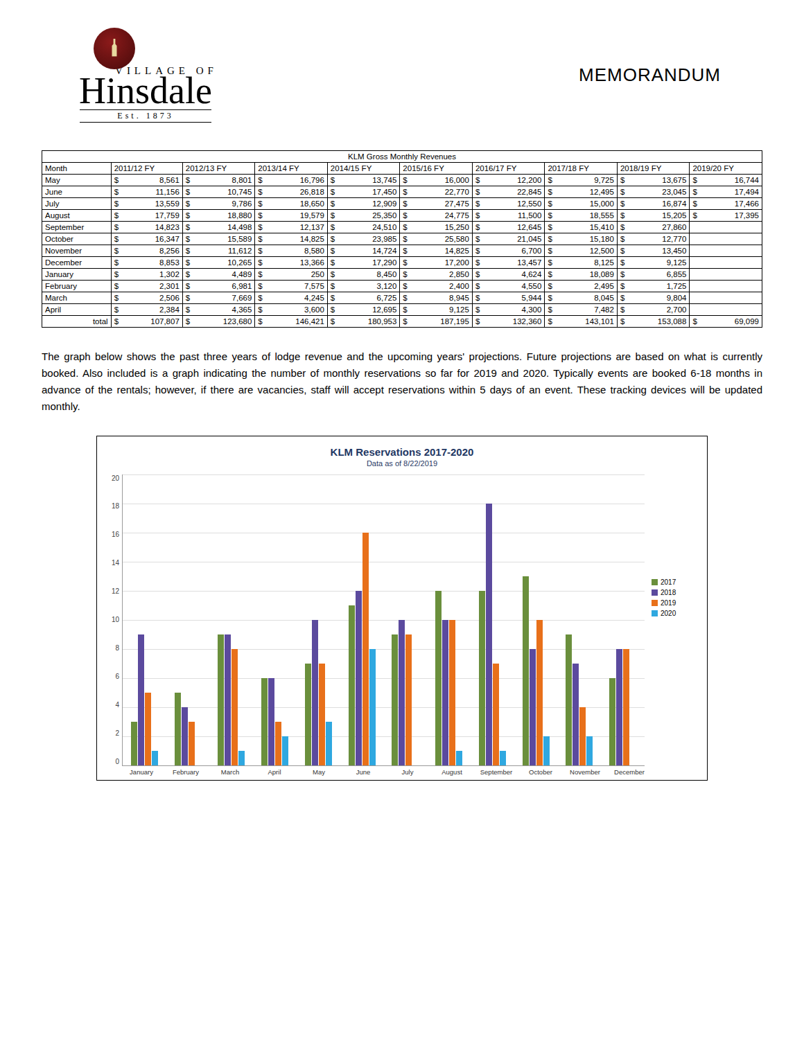VILLAGE OF
Hinsdale
Est. 1873
MEMORANDUM
KLM Gross Monthly Revenues
| Month | 2011/12 FY | 2012/13 FY | 2013/14 FY | 2014/15 FY | 2015/16 FY | 2016/17 FY | 2017/18 FY | 2018/19 FY | 2019/20 FY |
| --- | --- | --- | --- | --- | --- | --- | --- | --- | --- |
| May | $ | 8,561 | $ | 8,801 | $ | 16,796 | $ | 13,745 | $ | 16,000 | $ | 12,200 | $ | 9,725 | $ | 13,675 | $ | 16,744 |
| June | $ | 11,156 | $ | 10,745 | $ | 26,818 | $ | 17,450 | $ | 22,770 | $ | 22,845 | $ | 12,495 | $ | 23,045 | $ | 17,494 |
| July | $ | 13,559 | $ | 9,786 | $ | 18,650 | $ | 12,909 | $ | 27,475 | $ | 12,550 | $ | 15,000 | $ | 16,874 | $ | 17,466 |
| August | $ | 17,759 | $ | 18,880 | $ | 19,579 | $ | 25,350 | $ | 24,775 | $ | 11,500 | $ | 18,555 | $ | 15,205 | $ | 17,395 |
| September | $ | 14,823 | $ | 14,498 | $ | 12,137 | $ | 24,510 | $ | 15,250 | $ | 12,645 | $ | 15,410 | $ | 27,860 | | |
| October | $ | 16,347 | $ | 15,589 | $ | 14,825 | $ | 23,985 | $ | 25,580 | $ | 21,045 | $ | 15,180 | $ | 12,770 | | |
| November | $ | 8,256 | $ | 11,612 | $ | 8,580 | $ | 14,724 | $ | 14,825 | $ | 6,700 | $ | 12,500 | $ | 13,450 | | |
| December | $ | 8,853 | $ | 10,265 | $ | 13,366 | $ | 17,290 | $ | 17,200 | $ | 13,457 | $ | 8,125 | $ | 9,125 | | |
| January | $ | 1,302 | $ | 4,489 | $ | 250 | $ | 8,450 | $ | 2,850 | $ | 4,624 | $ | 18,089 | $ | 6,855 | | |
| February | $ | 2,301 | $ | 6,981 | $ | 7,575 | $ | 3,120 | $ | 2,400 | $ | 4,550 | $ | 2,495 | $ | 1,725 | | |
| March | $ | 2,506 | $ | 7,669 | $ | 4,245 | $ | 6,725 | $ | 8,945 | $ | 5,944 | $ | 8,045 | $ | 9,804 | | |
| April | $ | 2,384 | $ | 4,365 | $ | 3,600 | $ | 12,695 | $ | 9,125 | $ | 4,300 | $ | 7,482 | $ | 2,700 | | |
| total | $ | 107,807 | $ | 123,680 | $ | 146,421 | $ | 180,953 | $ | 187,195 | $ | 132,360 | $ | 143,101 | $ | 153,088 | $ | 69,099 |
The graph below shows the past three years of lodge revenue and the upcoming years' projections. Future projections are based on what is currently booked. Also included is a graph indicating the number of monthly reservations so far for 2019 and 2020. Typically events are booked 6-18 months in advance of the rentals; however, if there are vacancies, staff will accept reservations within 5 days of an event. These tracking devices will be updated monthly.
KLM Reservations 2017-2020
Data as of 8/22/2019
20
18
16
14
12
10
8
6
4
2
0
2017
2018
2019
2020
January
February
March
April
May
June
July
August
September
October
November
December